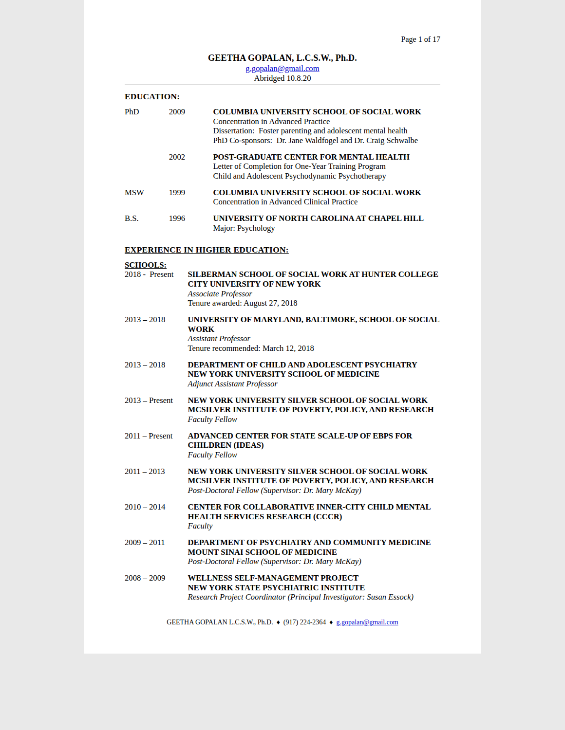Page 1 of 17
GEETHA GOPALAN, L.C.S.W., Ph.D.
g.gopalan@gmail.com
Abridged 10.8.20
EDUCATION:
| PhD | 2009 | Columbia University School of Social Work Concentration in Advanced Practice Dissertation: Foster parenting and adolescent mental health PhD Co-sponsors: Dr. Jane Waldfogel and Dr. Craig Schwalbe |
| | 2002 | Post-Graduate Center for Mental Health Letter of Completion for One-Year Training Program Child and Adolescent Psychodynamic Psychotherapy |
| MSW | 1999 | Columbia University School of Social Work Concentration in Advanced Clinical Practice |
| B.S. | 1996 | University of North Carolina at Chapel Hill Major: Psychology |
EXPERIENCE IN HIGHER EDUCATION:
SCHOOLS:
| 2018 - Present | Silberman School of Social Work at Hunter College City University of New York Associate Professor Tenure awarded: August 27, 2018 |
| 2013 – 2018 | University of Maryland, Baltimore, School of Social Work Assistant Professor Tenure recommended: March 12, 2018 |
| 2013 – 2018 | Department of Child and Adolescent Psychiatry New York University School of Medicine Adjunct Assistant Professor |
| 2013 – Present | New York University Silver School of Social Work McSilver Institute of Poverty, Policy, and Research Faculty Fellow |
| 2011 – Present | Advanced Center for State Scale-up of EBPS for Children (IDEAS) Faculty Fellow |
| 2011 – 2013 | New York University Silver School of Social Work McSilver Institute of Poverty, Policy, and Research Post-Doctoral Fellow (Supervisor: Dr. Mary McKay) |
| 2010 – 2014 | Center for Collaborative Inner-City Child Mental Health Services Research (CCCR) Faculty |
| 2009 – 2011 | Department of Psychiatry and Community Medicine Mount Sinai School of Medicine Post-Doctoral Fellow (Supervisor: Dr. Mary McKay) |
| 2008 – 2009 | Wellness Self-Management Project New York State Psychiatric Institute Research Project Coordinator (Principal Investigator: Susan Essock) |
GEETHA GOPALAN L.C.S.W., Ph.D. ♦ (917) 224-2364 ♦ g.gopalan@gmail.com